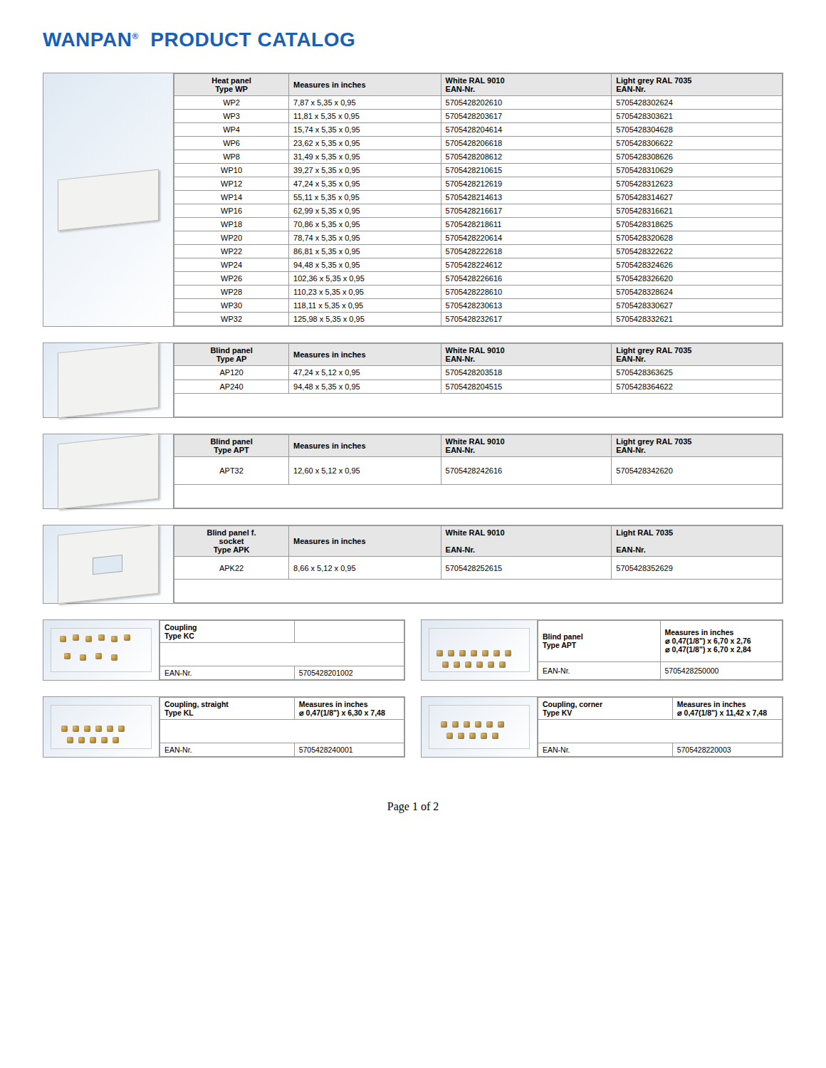WANPAN® PRODUCT CATALOG
| Heat panel Type WP | Measures in inches | White RAL 9010 EAN-Nr. | Light grey RAL 7035 EAN-Nr. |
| --- | --- | --- | --- |
| WP2 | 7,87 x 5,35 x 0,95 | 5705428202610 | 5705428302624 |
| WP3 | 11,81 x 5,35 x 0,95 | 5705428203617 | 5705428303621 |
| WP4 | 15,74 x 5,35 x 0,95 | 5705428204614 | 5705428304628 |
| WP6 | 23,62 x 5,35 x 0,95 | 5705428206618 | 5705428306622 |
| WP8 | 31,49 x 5,35 x 0,95 | 5705428208612 | 5705428308626 |
| WP10 | 39,27 x 5,35 x 0,95 | 5705428210615 | 5705428310629 |
| WP12 | 47,24 x 5,35 x 0,95 | 5705428212619 | 5705428312623 |
| WP14 | 55,11 x 5,35 x 0,95 | 5705428214613 | 5705428314627 |
| WP16 | 62,99 x 5,35 x 0,95 | 5705428216617 | 5705428316621 |
| WP18 | 70,86 x 5,35 x 0,95 | 5705428218611 | 5705428318625 |
| WP20 | 78,74 x 5,35 x 0,95 | 5705428220614 | 5705428320628 |
| WP22 | 86,81 x 5,35 x 0,95 | 5705428222618 | 5705428322622 |
| WP24 | 94,48 x 5,35 x 0,95 | 5705428224612 | 5705428324626 |
| WP26 | 102,36 x 5,35 x 0,95 | 5705428226616 | 5705428326620 |
| WP28 | 110,23 x 5,35 x 0,95 | 5705428228610 | 5705428328624 |
| WP30 | 118,11 x 5,35 x 0,95 | 5705428230613 | 5705428330627 |
| WP32 | 125,98 x 5,35 x 0,95 | 5705428232617 | 5705428332621 |
| Blind panel Type AP | Measures in inches | White RAL 9010 EAN-Nr. | Light grey RAL 7035 EAN-Nr. |
| --- | --- | --- | --- |
| AP120 | 47,24 x 5,12 x 0,95 | 5705428203518 | 5705428363625 |
| AP240 | 94,48 x 5,35 x 0,95 | 5705428204515 | 5705428364622 |
| Blind panel Type APT | Measures in inches | White RAL 9010 EAN-Nr. | Light grey RAL 7035 EAN-Nr. |
| --- | --- | --- | --- |
| APT32 | 12,60 x 5,12 x 0,95 | 5705428242616 | 5705428342620 |
| Blind panel f. socket Type APK | Measures in inches | White RAL 9010 EAN-Nr. | Light RAL 7035 EAN-Nr. |
| --- | --- | --- | --- |
| APK22 | 8,66 x 5,12 x 0,95 | 5705428252615 | 5705428352629 |
| Coupling Type KC | |
| --- | --- |
| EAN-Nr. | 5705428201002 |
| Blind panel Type APT | Measures in inches ⌀ 0,47(1/8") x 6,70 x 2,76 ⌀ 0,47(1/8") x 6,70 x 2,84 |
| --- | --- |
| EAN-Nr. | 5705428250000 |
| Coupling, straight Type KL | Measures in inches ⌀ 0,47(1/8") x 6,30 x 7,48 |
| --- | --- |
| EAN-Nr. | 5705428240001 |
| Coupling, corner Type KV | Measures in inches ⌀ 0,47(1/8") x 11,42 x 7,48 |
| --- | --- |
| EAN-Nr. | 5705428220003 |
Page 1 of 2